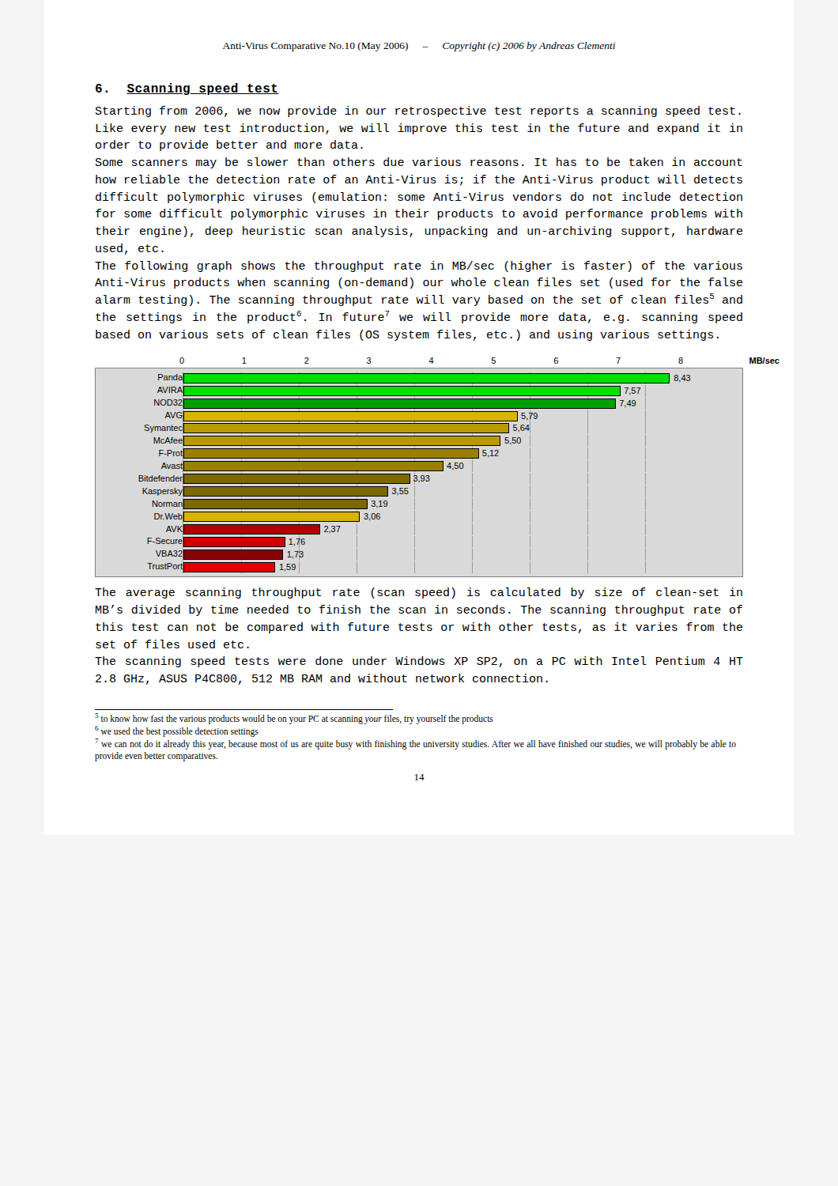Anti-Virus Comparative No.10 (May 2006)–Copyright (c) 2006 by Andreas Clementi
6. Scanning speed test
Starting from 2006, we now provide in our retrospective test reports a scanning speed test. Like every new test introduction, we will improve this test in the future and expand it in order to provide better and more data.
Some scanners may be slower than others due various reasons. It has to be taken in account how reliable the detection rate of an Anti-Virus is; if the Anti-Virus product will detects difficult polymorphic viruses (emulation: some Anti-Virus vendors do not include detection for some difficult polymorphic viruses in their products to avoid performance problems with their engine), deep heuristic scan analysis, unpacking and un-archiving support, hardware used, etc.
The following graph shows the throughput rate in MB/sec (higher is faster) of the various Anti-Virus products when scanning (on-demand) our whole clean files set (used for the false alarm testing). The scanning throughput rate will vary based on the set of clean files5 and the settings in the product6. In future7 we will provide more data, e.g. scanning speed based on various sets of clean files (OS system files, etc.) and using various settings.
| | 0 1 2 3 4 5 6 7 8 MB/sec |
| Panda | 8,43 |
| AVIRA | 7,57 |
| NOD32 | 7,49 |
| AVG | 5,79 |
| Symantec | 5,64 |
| McAfee | 5,50 |
| F-Prot | 5,12 |
| Avast | 4,50 |
| Bitdefender | 3,93 |
| Kaspersky | 3,55 |
| Norman | 3,19 |
| Dr.Web | 3,06 |
| AVK | 2,37 |
| F-Secure | 1,76 |
| VBA32 | 1,73 |
| TrustPort | 1,59 |
The average scanning throughput rate (scan speed) is calculated by size of clean-set in MB’s divided by time needed to finish the scan in seconds. The scanning throughput rate of this test can not be compared with future tests or with other tests, as it varies from the set of files used etc.
The scanning speed tests were done under Windows XP SP2, on a PC with Intel Pentium 4 HT 2.8 GHz, ASUS P4C800, 512 MB RAM and without network connection.
5 to know how fast the various products would be on your PC at scanning your files, try yourself the products
6 we used the best possible detection settings
7 we can not do it already this year, because most of us are quite busy with finishing the university studies. After we all have finished our studies, we will probably be able to provide even better comparatives.
14